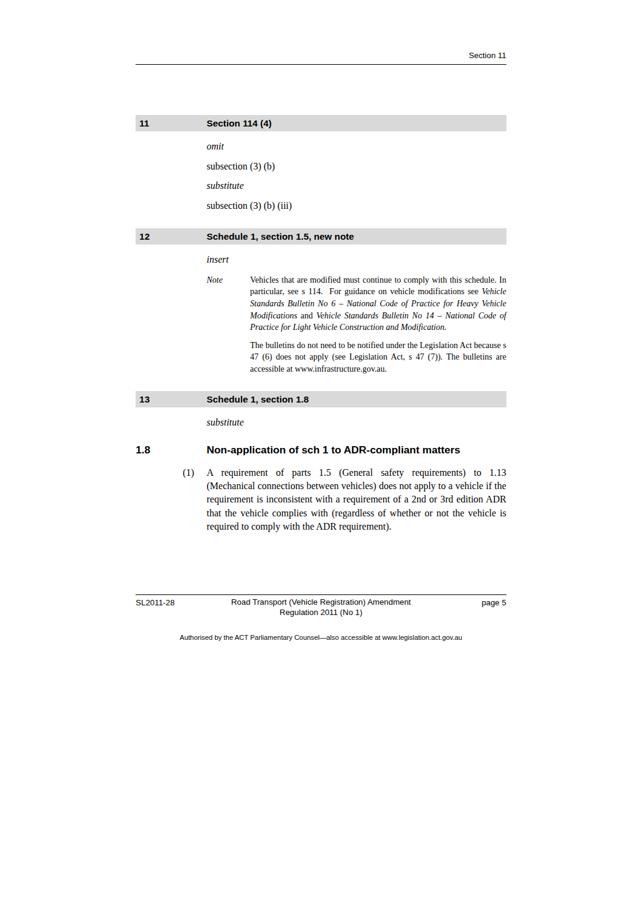Section 11
11
Section 114 (4)
omit
subsection (3) (b)
substitute
subsection (3) (b) (iii)
12
Schedule 1, section 1.5, new note
insert
Note
Vehicles that are modified must continue to comply with this schedule. In particular, see s 114. For guidance on vehicle modifications see Vehicle Standards Bulletin No 6 – National Code of Practice for Heavy Vehicle Modifications and Vehicle Standards Bulletin No 14 – National Code of Practice for Light Vehicle Construction and Modification.
The bulletins do not need to be notified under the Legislation Act because s 47 (6) does not apply (see Legislation Act, s 47 (7)). The bulletins are accessible at www.infrastructure.gov.au.
13
Schedule 1, section 1.8
substitute
1.8
Non-application of sch 1 to ADR-compliant matters
(1)
A requirement of parts 1.5 (General safety requirements) to 1.13 (Mechanical connections between vehicles) does not apply to a vehicle if the requirement is inconsistent with a requirement of a 2nd or 3rd edition ADR that the vehicle complies with (regardless of whether or not the vehicle is required to comply with the ADR requirement).
SL2011-28
Road Transport (Vehicle Registration) Amendment
Regulation 2011 (No 1)
page 5
Authorised by the ACT Parliamentary Counsel—also accessible at www.legislation.act.gov.au